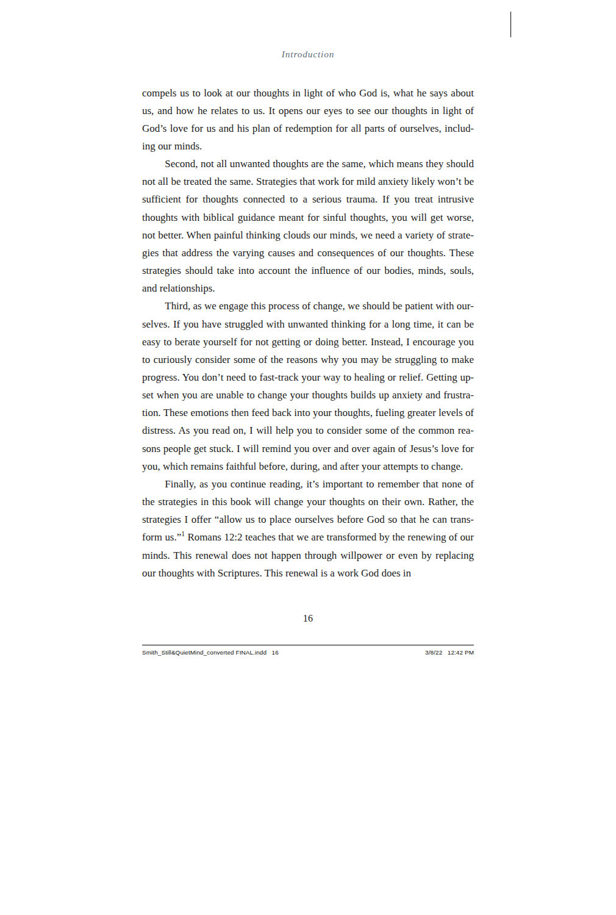Introduction
compels us to look at our thoughts in light of who God is, what he says about us, and how he relates to us. It opens our eyes to see our thoughts in light of God’s love for us and his plan of redemption for all parts of ourselves, including our minds.
Second, not all unwanted thoughts are the same, which means they should not all be treated the same. Strategies that work for mild anxiety likely won’t be sufficient for thoughts connected to a serious trauma. If you treat intrusive thoughts with biblical guidance meant for sinful thoughts, you will get worse, not better. When painful thinking clouds our minds, we need a variety of strategies that address the varying causes and consequences of our thoughts. These strategies should take into account the influence of our bodies, minds, souls, and relationships.
Third, as we engage this process of change, we should be patient with ourselves. If you have struggled with unwanted thinking for a long time, it can be easy to berate yourself for not getting or doing better. Instead, I encourage you to curiously consider some of the reasons why you may be struggling to make progress. You don’t need to fast-track your way to healing or relief. Getting upset when you are unable to change your thoughts builds up anxiety and frustration. These emotions then feed back into your thoughts, fueling greater levels of distress. As you read on, I will help you to consider some of the common reasons people get stuck. I will remind you over and over again of Jesus’s love for you, which remains faithful before, during, and after your attempts to change.
Finally, as you continue reading, it’s important to remember that none of the strategies in this book will change your thoughts on their own. Rather, the strategies I offer “allow us to place ourselves before God so that he can transform us.”1 Romans 12:2 teaches that we are transformed by the renewing of our minds. This renewal does not happen through willpower or even by replacing our thoughts with Scriptures. This renewal is a work God does in
16
Smith_Still&QuietMind_converted FINAL.indd 16 3/8/22 12:42 PM